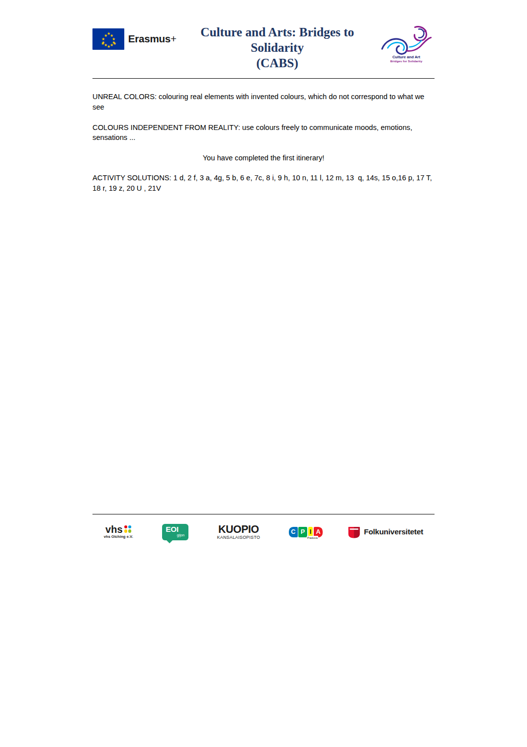★ ★ ★ ★ ★ ★ ★ ★ ★ ★ ★ ★
Erasmus+
Culture and Arts: Bridges to
Solidarity
(CABS)
Culture and Art
Bridges for Solidarity
UNREAL COLORS: colouring real elements with invented colours, which do not correspond to what we see
COLOURS INDEPENDENT FROM REALITY: use colours freely to communicate moods, emotions, sensations ...
You have completed the first itinerary!
ACTIVITY SOLUTIONS: 1 d, 2 f, 3 a, 4g, 5 b, 6 e, 7c, 8 i, 9 h, 10 n, 11 l, 12 m, 13 q, 14s, 15 o,16 p, 17 T, 18 r, 19 z, 20 U , 21V
vhs
vhs Olching e.V.
EOI gijon
KUOPIO
KANSALAISOPISTO
CPIA
Padova
Folkuniversitetet